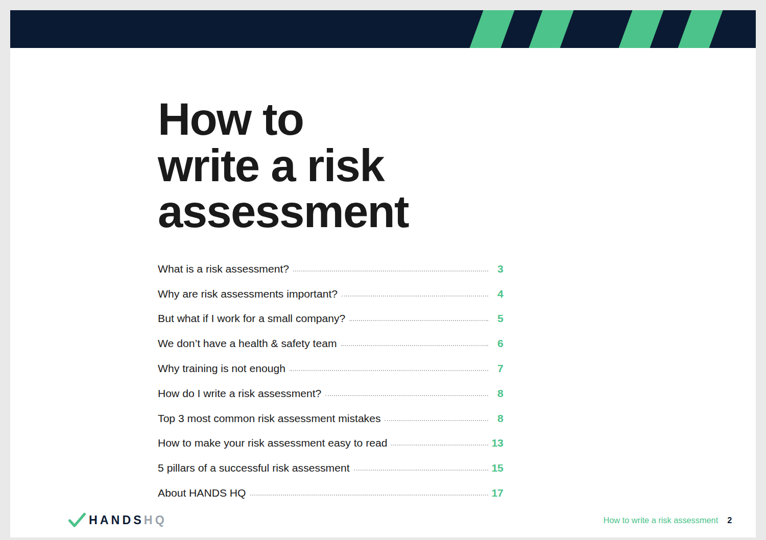How to
write a risk
assessment
What is a risk assessment? 3
Why are risk assessments important? 4
But what if I work for a small company? 5
We don’t have a health & safety team 6
Why training is not enough 7
How do I write a risk assessment? 8
Top 3 most common risk assessment mistakes 8
How to make your risk assessment easy to read 13
5 pillars of a successful risk assessment 15
About HANDS HQ 17
HANDSHQ
How to write a risk assessment 2